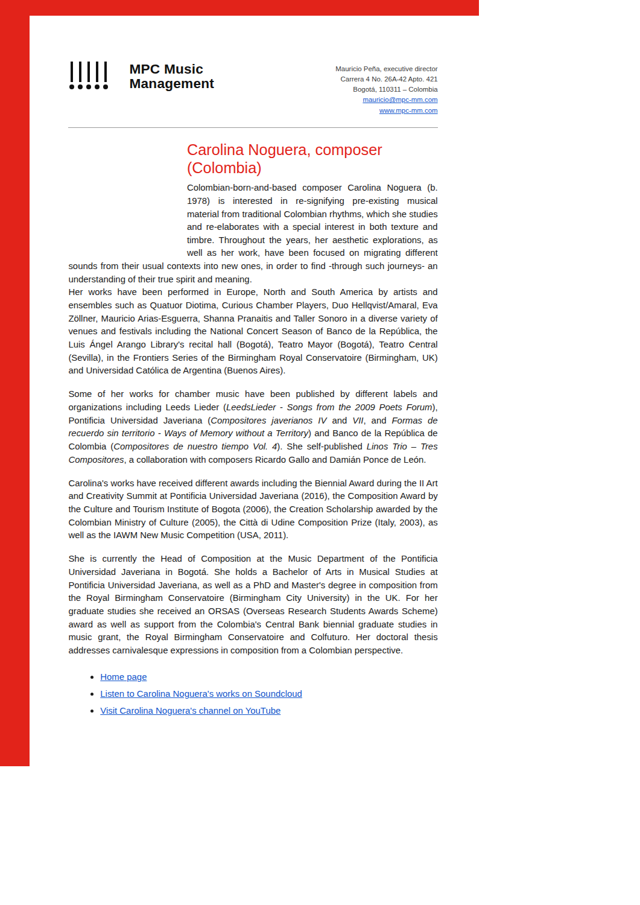MPC Music Management
Mauricio Peña, executive director
Carrera 4 No. 26A-42 Apto. 421
Bogotá, 110311 – Colombia
mauricio@mpc-mm.com
www.mpc-mm.com
Carolina Noguera, composer (Colombia)
Colombian-born-and-based composer Carolina Noguera (b. 1978) is interested in re-signifying pre-existing musical material from traditional Colombian rhythms, which she studies and re-elaborates with a special interest in both texture and timbre. Throughout the years, her aesthetic explorations, as well as her work, have been focused on migrating different sounds from their usual contexts into new ones, in order to find -through such journeys- an understanding of their true spirit and meaning.
Her works have been performed in Europe, North and South America by artists and ensembles such as Quatuor Diotima, Curious Chamber Players, Duo Hellqvist/Amaral, Eva Zöllner, Mauricio Arias-Esguerra, Shanna Pranaitis and Taller Sonoro in a diverse variety of venues and festivals including the National Concert Season of Banco de la República, the Luis Ángel Arango Library's recital hall (Bogotá), Teatro Mayor (Bogotá), Teatro Central (Sevilla), in the Frontiers Series of the Birmingham Royal Conservatoire (Birmingham, UK) and Universidad Católica de Argentina (Buenos Aires).
Some of her works for chamber music have been published by different labels and organizations including Leeds Lieder (LeedsLieder - Songs from the 2009 Poets Forum), Pontificia Universidad Javeriana (Compositores javerianos IV and VII, and Formas de recuerdo sin territorio - Ways of Memory without a Territory) and Banco de la República de Colombia (Compositores de nuestro tiempo Vol. 4). She self-published Linos Trio – Tres Compositores, a collaboration with composers Ricardo Gallo and Damián Ponce de León.
Carolina's works have received different awards including the Biennial Award during the II Art and Creativity Summit at Pontificia Universidad Javeriana (2016), the Composition Award by the Culture and Tourism Institute of Bogota (2006), the Creation Scholarship awarded by the Colombian Ministry of Culture (2005), the Città di Udine Composition Prize (Italy, 2003), as well as the IAWM New Music Competition (USA, 2011).
She is currently the Head of Composition at the Music Department of the Pontificia Universidad Javeriana in Bogotá. She holds a Bachelor of Arts in Musical Studies at Pontificia Universidad Javeriana, as well as a PhD and Master's degree in composition from the Royal Birmingham Conservatoire (Birmingham City University) in the UK. For her graduate studies she received an ORSAS (Overseas Research Students Awards Scheme) award as well as support from the Colombia's Central Bank biennial graduate studies in music grant, the Royal Birmingham Conservatoire and Colfuturo. Her doctoral thesis addresses carnivalesque expressions in composition from a Colombian perspective.
Home page
Listen to Carolina Noguera's works on Soundcloud
Visit Carolina Noguera's channel on YouTube